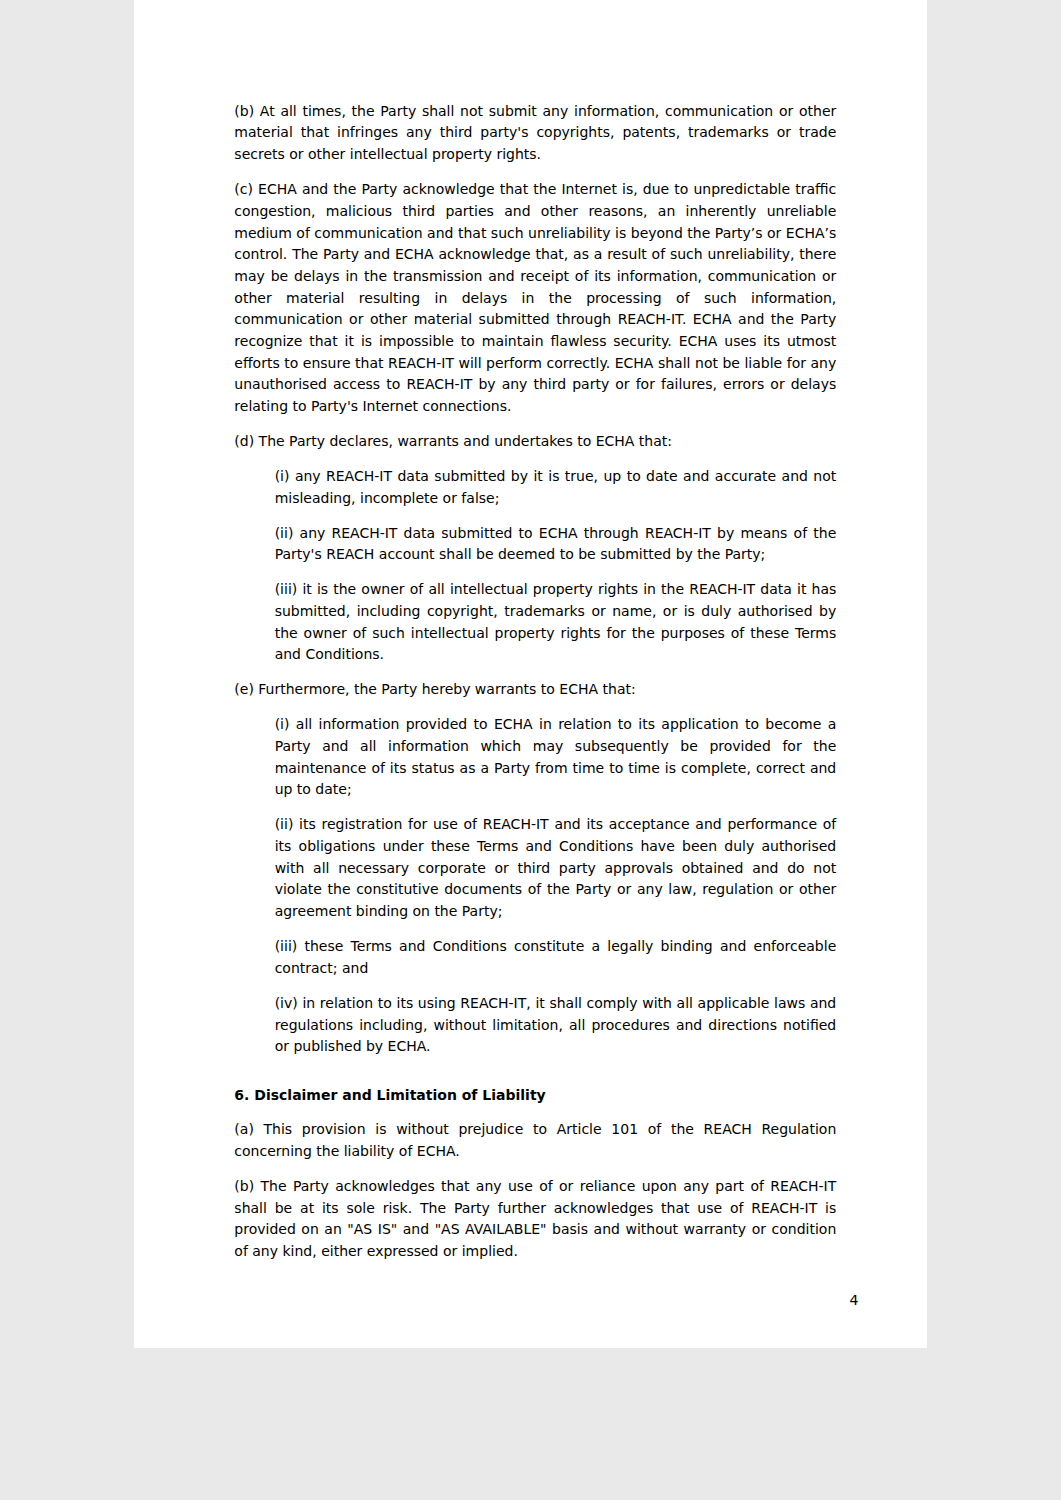(b) At all times, the Party shall not submit any information, communication or other material that infringes any third party's copyrights, patents, trademarks or trade secrets or other intellectual property rights.
(c) ECHA and the Party acknowledge that the Internet is, due to unpredictable traffic congestion, malicious third parties and other reasons, an inherently unreliable medium of communication and that such unreliability is beyond the Party’s or ECHA’s control. The Party and ECHA acknowledge that, as a result of such unreliability, there may be delays in the transmission and receipt of its information, communication or other material resulting in delays in the processing of such information, communication or other material submitted through REACH-IT. ECHA and the Party recognize that it is impossible to maintain flawless security. ECHA uses its utmost efforts to ensure that REACH-IT will perform correctly. ECHA shall not be liable for any unauthorised access to REACH-IT by any third party or for failures, errors or delays relating to Party's Internet connections.
(d) The Party declares, warrants and undertakes to ECHA that:
(i) any REACH-IT data submitted by it is true, up to date and accurate and not misleading, incomplete or false;
(ii) any REACH-IT data submitted to ECHA through REACH-IT by means of the Party's REACH account shall be deemed to be submitted by the Party;
(iii) it is the owner of all intellectual property rights in the REACH-IT data it has submitted, including copyright, trademarks or name, or is duly authorised by the owner of such intellectual property rights for the purposes of these Terms and Conditions.
(e) Furthermore, the Party hereby warrants to ECHA that:
(i) all information provided to ECHA in relation to its application to become a Party and all information which may subsequently be provided for the maintenance of its status as a Party from time to time is complete, correct and up to date;
(ii) its registration for use of REACH-IT and its acceptance and performance of its obligations under these Terms and Conditions have been duly authorised with all necessary corporate or third party approvals obtained and do not violate the constitutive documents of the Party or any law, regulation or other agreement binding on the Party;
(iii) these Terms and Conditions constitute a legally binding and enforceable contract; and
(iv) in relation to its using REACH-IT, it shall comply with all applicable laws and regulations including, without limitation, all procedures and directions notified or published by ECHA.
6. Disclaimer and Limitation of Liability
(a) This provision is without prejudice to Article 101 of the REACH Regulation concerning the liability of ECHA.
(b) The Party acknowledges that any use of or reliance upon any part of REACH-IT shall be at its sole risk. The Party further acknowledges that use of REACH-IT is provided on an "AS IS" and "AS AVAILABLE" basis and without warranty or condition of any kind, either expressed or implied.
4